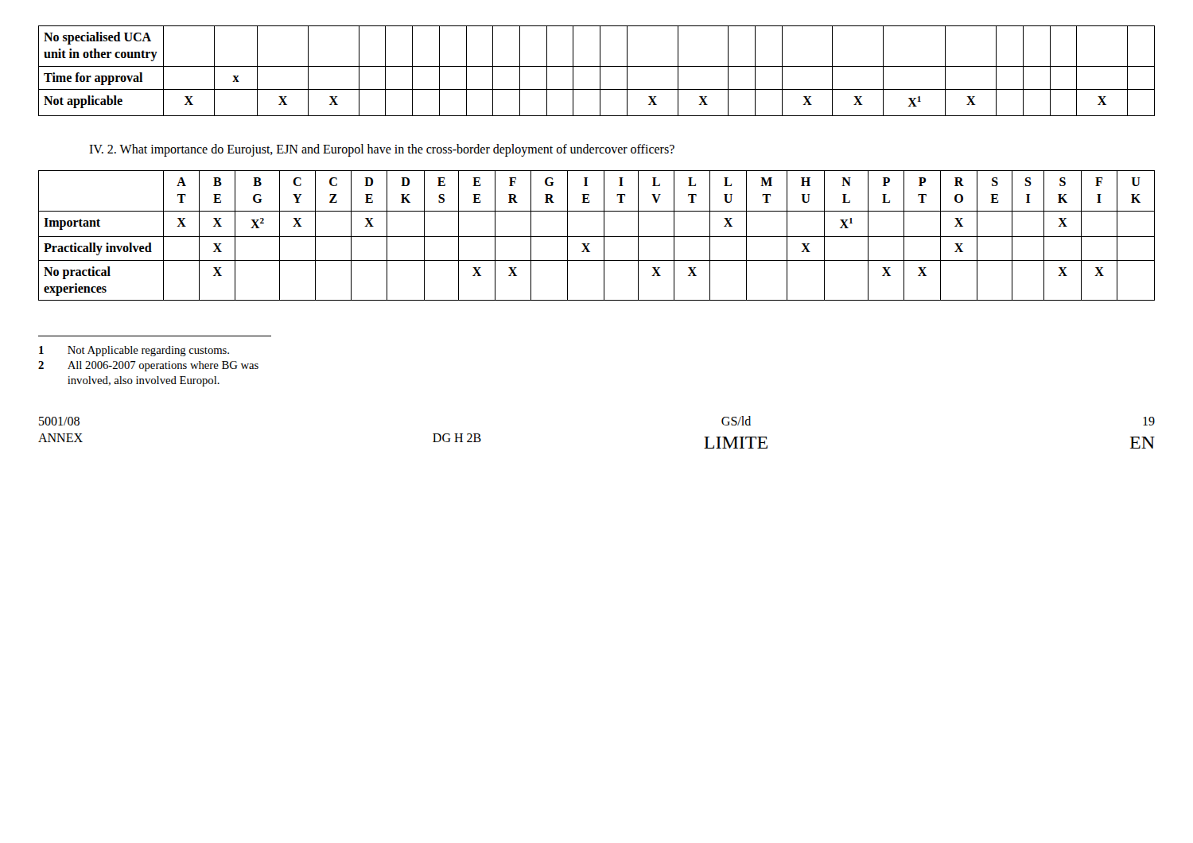| No specialised UCA unit in other country | | | | | | | | | | | | | | | | | | | | | | | | | | | |
| Time for approval | | x | | | | | | | | | | | | | | | | | | | | | | | | | |
| Not applicable | X | | X | X | | | | | | | | | | | X | X | | | X | X | X 1 | X | | | | X | |
IV. 2. What importance do Eurojust, EJN and Europol have in the cross-border deployment of undercover officers?
| | A T | B E | B G | C Y | C Z | D E | D K | E S | E E | F R | G R | I E | I T | L V | L T | L U | M T | H U | N L | P L | P T | R O | S E | S I | S K | F I | U K |
| --- | --- | --- | --- | --- | --- | --- | --- | --- | --- | --- | --- | --- | --- | --- | --- | --- | --- | --- | --- | --- | --- | --- | --- | --- | --- | --- | --- |
| Important | X | X | X 2 | X | | X | | | | | | | | | | X | | | X 1 | | | X | | | X | | |
| Practically involved | | X | | | | | | | | | | X | | | | | | X | | | | X | | | | | |
| No practical experiences | | X | | | | | | | X | X | | | | X | X | | | | | X | X | | | | X | X | |
| 1 | Not Applicable regarding customs. |
| 2 | All 2006-2007 operations where BG was involved, also involved Europol. |
| 5001/08 | | GS/ld | 19 |
| ANNEX | DG H 2B | LIMITE | EN |